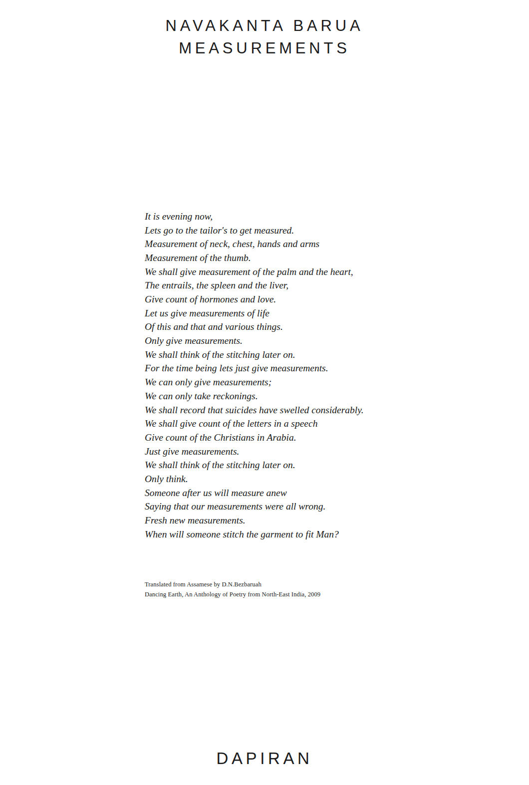Navakanta Barua Measurements
It is evening now,
Lets go to the tailor's to get measured.
Measurement of neck, chest, hands and arms
Measurement of the thumb.
We shall give measurement of the palm and the heart,
The entrails, the spleen and the liver,
Give count of hormones and love.
Let us give measurements of life
Of this and that and various things.
Only give measurements.
We shall think of the stitching later on.
For the time being lets just give measurements.
We can only give measurements;
We can only take reckonings.
We shall record that suicides have swelled considerably.
We shall give count of the letters in a speech
Give count of the Christians in Arabia.
Just give measurements.
We shall think of the stitching later on.
Only think.
Someone after us will measure anew
Saying that our measurements were all wrong.
Fresh new measurements.
When will someone stitch the garment to fit Man?
Translated from Assamese by D.N.Bezbaruah
Dancing Earth, An Anthology of Poetry from North-East India, 2009
Dapiran